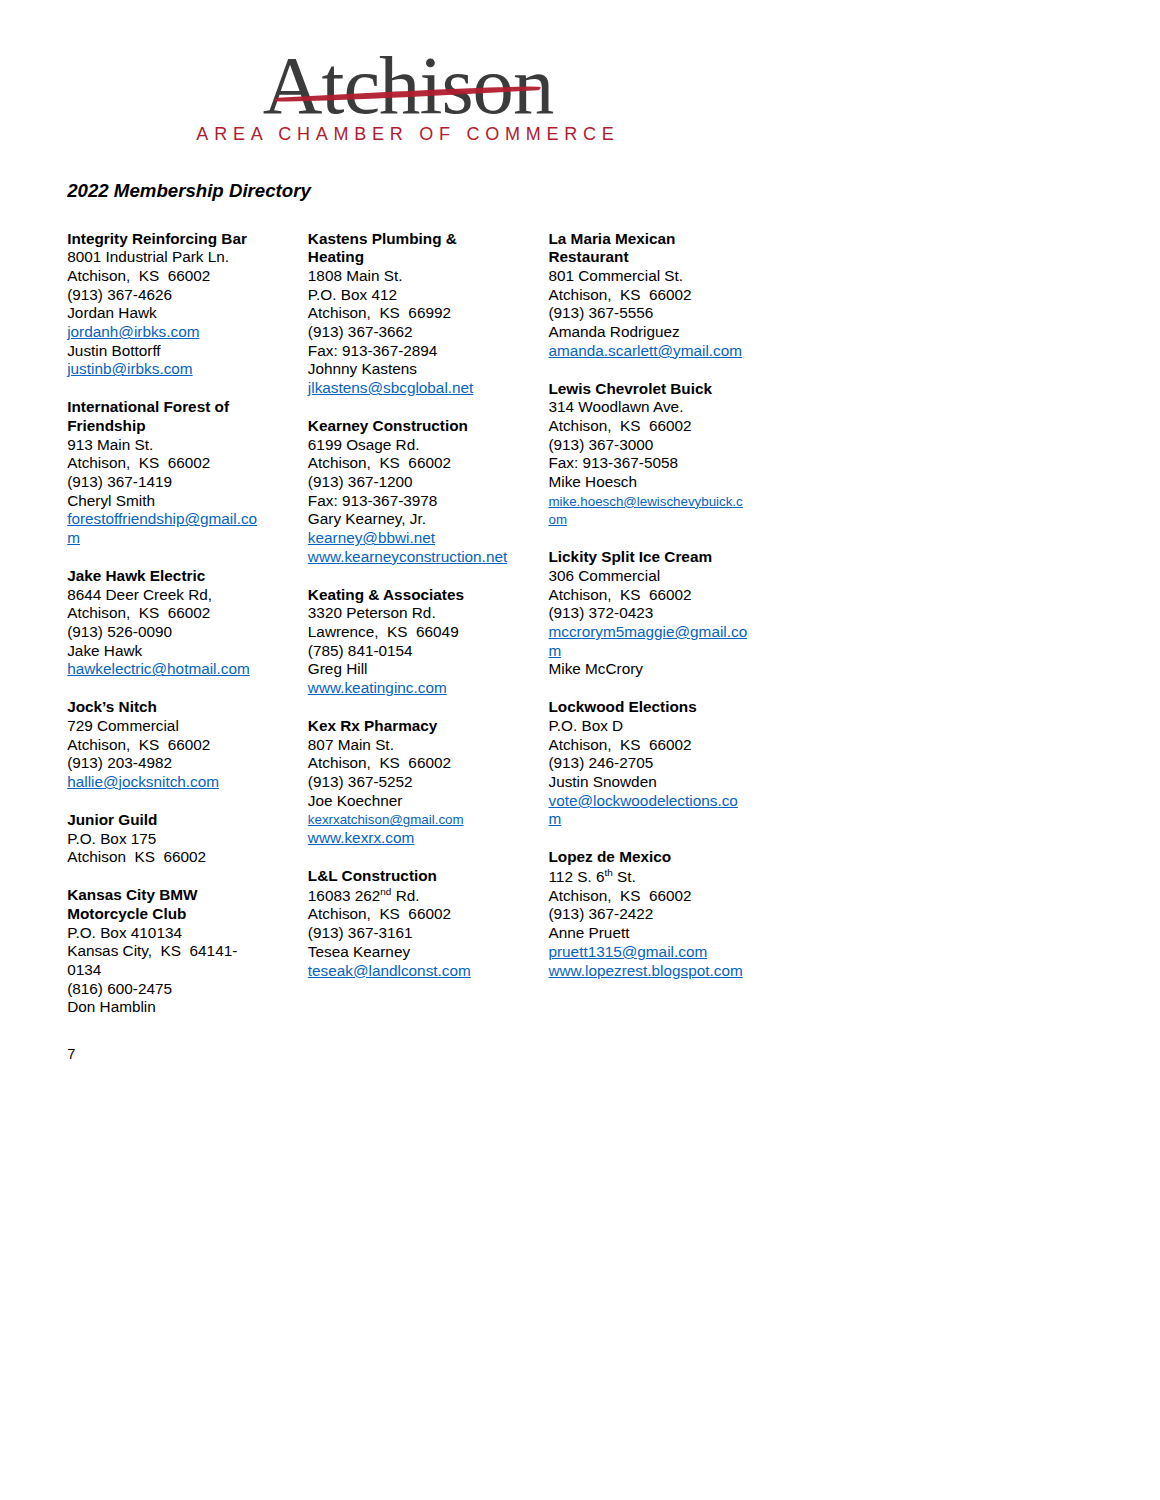Atchison
Area Chamber of Commerce
2022 Membership Directory
Integrity Reinforcing Bar
8001 Industrial Park Ln.
Atchison, KS 66002
(913) 367-4626
Jordan Hawk
jordanh@irbks.com
Justin Bottorff
justinb@irbks.com
International Forest of Friendship
913 Main St.
Atchison, KS 66002
(913) 367-1419
Cheryl Smith
forestoffriendship@gmail.com
Jake Hawk Electric
8644 Deer Creek Rd,
Atchison, KS 66002
(913) 526-0090
Jake Hawk
hawkelectric@hotmail.com
Jock’s Nitch
729 Commercial
Atchison, KS 66002
(913) 203-4982
hallie@jocksnitch.com
Junior Guild
P.O. Box 175
Atchison KS 66002
Kansas City BMW Motorcycle Club
P.O. Box 410134
Kansas City, KS 64141-0134
(816) 600-2475
Don Hamblin
Kastens Plumbing & Heating
1808 Main St.
P.O. Box 412
Atchison, KS 66992
(913) 367-3662
Fax: 913-367-2894
Johnny Kastens
jlkastens@sbcglobal.net
Kearney Construction
6199 Osage Rd.
Atchison, KS 66002
(913) 367-1200
Fax: 913-367-3978
Gary Kearney, Jr.
kearney@bbwi.net
www.kearneyconstruction.net
Keating & Associates
3320 Peterson Rd.
Lawrence, KS 66049
(785) 841-0154
Greg Hill
www.keatinginc.com
Kex Rx Pharmacy
807 Main St.
Atchison, KS 66002
(913) 367-5252
Joe Koechner
kexrxatchison@gmail.com
www.kexrx.com
L&L Construction
16083 262nd Rd.
Atchison, KS 66002
(913) 367-3161
Tesea Kearney
teseak@landlconst.com
La Maria Mexican Restaurant
801 Commercial St.
Atchison, KS 66002
(913) 367-5556
Amanda Rodriguez
amanda.scarlett@ymail.com
Lewis Chevrolet Buick
314 Woodlawn Ave.
Atchison, KS 66002
(913) 367-3000
Fax: 913-367-5058
Mike Hoesch
mike.hoesch@lewischevybuick.com
Lickity Split Ice Cream
306 Commercial
Atchison, KS 66002
(913) 372-0423
mccrorym5maggie@gmail.com
Mike McCrory
Lockwood Elections
P.O. Box D
Atchison, KS 66002
(913) 246-2705
Justin Snowden
vote@lockwoodelections.com
Lopez de Mexico
112 S. 6th St.
Atchison, KS 66002
(913) 367-2422
Anne Pruett
pruett1315@gmail.com
www.lopezrest.blogspot.com
7